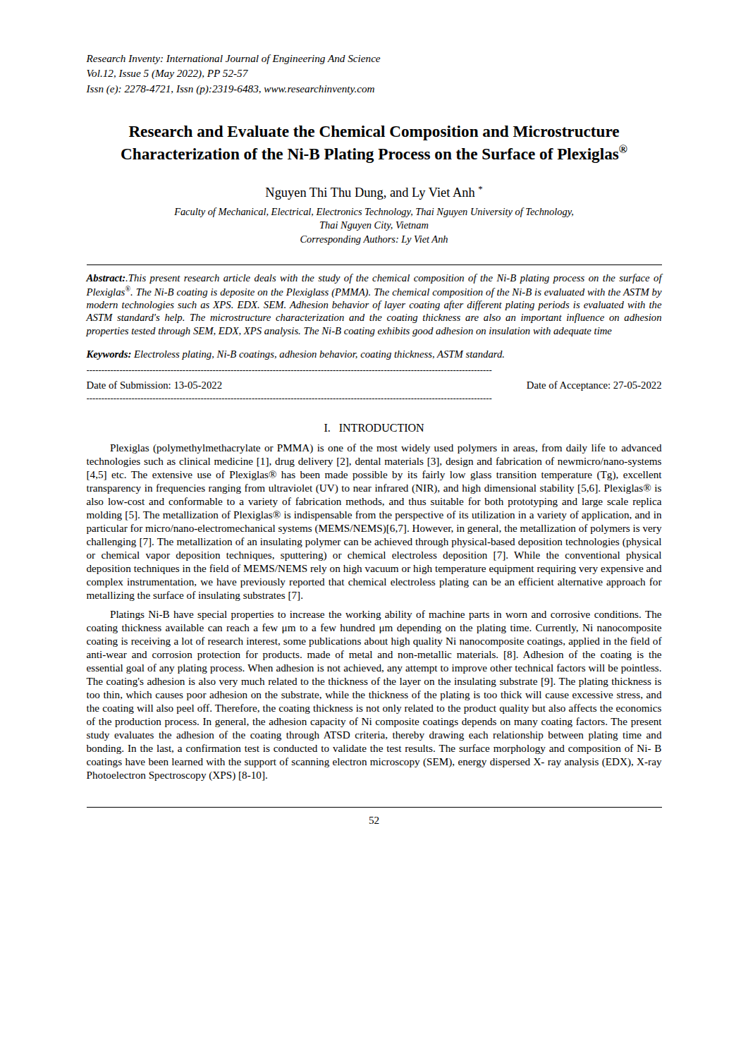Research Inventy: International Journal of Engineering And Science
Vol.12, Issue 5 (May 2022), PP 52-57
Issn (e): 2278-4721, Issn (p):2319-6483, www.researchinventy.com
Research and Evaluate the Chemical Composition and Microstructure Characterization of the Ni-B Plating Process on the Surface of Plexiglas®
Nguyen Thi Thu Dung, and Ly Viet Anh *
Faculty of Mechanical, Electrical, Electronics Technology, Thai Nguyen University of Technology,
Thai Nguyen City, Vietnam
Corresponding Authors: Ly Viet Anh
Abstract:.This present research article deals with the study of the chemical composition of the Ni-B plating process on the surface of Plexiglas®. The Ni-B coating is deposite on the Plexiglass (PMMA). The chemical composition of the Ni-B is evaluated with the ASTM by modern technologies such as XPS. EDX. SEM. Adhesion behavior of layer coating after different plating periods is evaluated with the ASTM standard's help. The microstructure characterization and the coating thickness are also an important influence on adhesion properties tested through SEM, EDX, XPS analysis. The Ni-B coating exhibits good adhesion on insulation with adequate time
Keywords: Electroless plating, Ni-B coatings, adhesion behavior, coating thickness, ASTM standard.
---------------------------------------------------------------------------------------------------------------------------------------
Date of Submission: 13-05-2022 Date of Acceptance: 27-05-2022
---------------------------------------------------------------------------------------------------------------------------------------
I. INTRODUCTION
Plexiglas (polymethylmethacrylate or PMMA) is one of the most widely used polymers in areas, from daily life to advanced technologies such as clinical medicine [1], drug delivery [2], dental materials [3], design and fabrication of newmicro/nano-systems [4,5] etc. The extensive use of Plexiglas® has been made possible by its fairly low glass transition temperature (Tg), excellent transparency in frequencies ranging from ultraviolet (UV) to near infrared (NIR), and high dimensional stability [5,6]. Plexiglas® is also low-cost and conformable to a variety of fabrication methods, and thus suitable for both prototyping and large scale replica molding [5]. The metallization of Plexiglas® is indispensable from the perspective of its utilization in a variety of application, and in particular for micro/nano-electromechanical systems (MEMS/NEMS)[6,7]. However, in general, the metallization of polymers is very challenging [7]. The metallization of an insulating polymer can be achieved through physical-based deposition technologies (physical or chemical vapor deposition techniques, sputtering) or chemical electroless deposition [7]. While the conventional physical deposition techniques in the field of MEMS/NEMS rely on high vacuum or high temperature equipment requiring very expensive and complex instrumentation, we have previously reported that chemical electroless plating can be an efficient alternative approach for metallizing the surface of insulating substrates [7].
Platings Ni-B have special properties to increase the working ability of machine parts in worn and corrosive conditions. The coating thickness available can reach a few μm to a few hundred μm depending on the plating time. Currently, Ni nanocomposite coating is receiving a lot of research interest, some publications about high quality Ni nanocomposite coatings, applied in the field of anti-wear and corrosion protection for products. made of metal and non-metallic materials. [8]. Adhesion of the coating is the essential goal of any plating process. When adhesion is not achieved, any attempt to improve other technical factors will be pointless. The coating's adhesion is also very much related to the thickness of the layer on the insulating substrate [9]. The plating thickness is too thin, which causes poor adhesion on the substrate, while the thickness of the plating is too thick will cause excessive stress, and the coating will also peel off. Therefore, the coating thickness is not only related to the product quality but also affects the economics of the production process. In general, the adhesion capacity of Ni composite coatings depends on many coating factors. The present study evaluates the adhesion of the coating through ATSD criteria, thereby drawing each relationship between plating time and bonding. In the last, a confirmation test is conducted to validate the test results. The surface morphology and composition of Ni- B coatings have been learned with the support of scanning electron microscopy (SEM), energy dispersed X- ray analysis (EDX), X-ray Photoelectron Spectroscopy (XPS) [8-10].
52